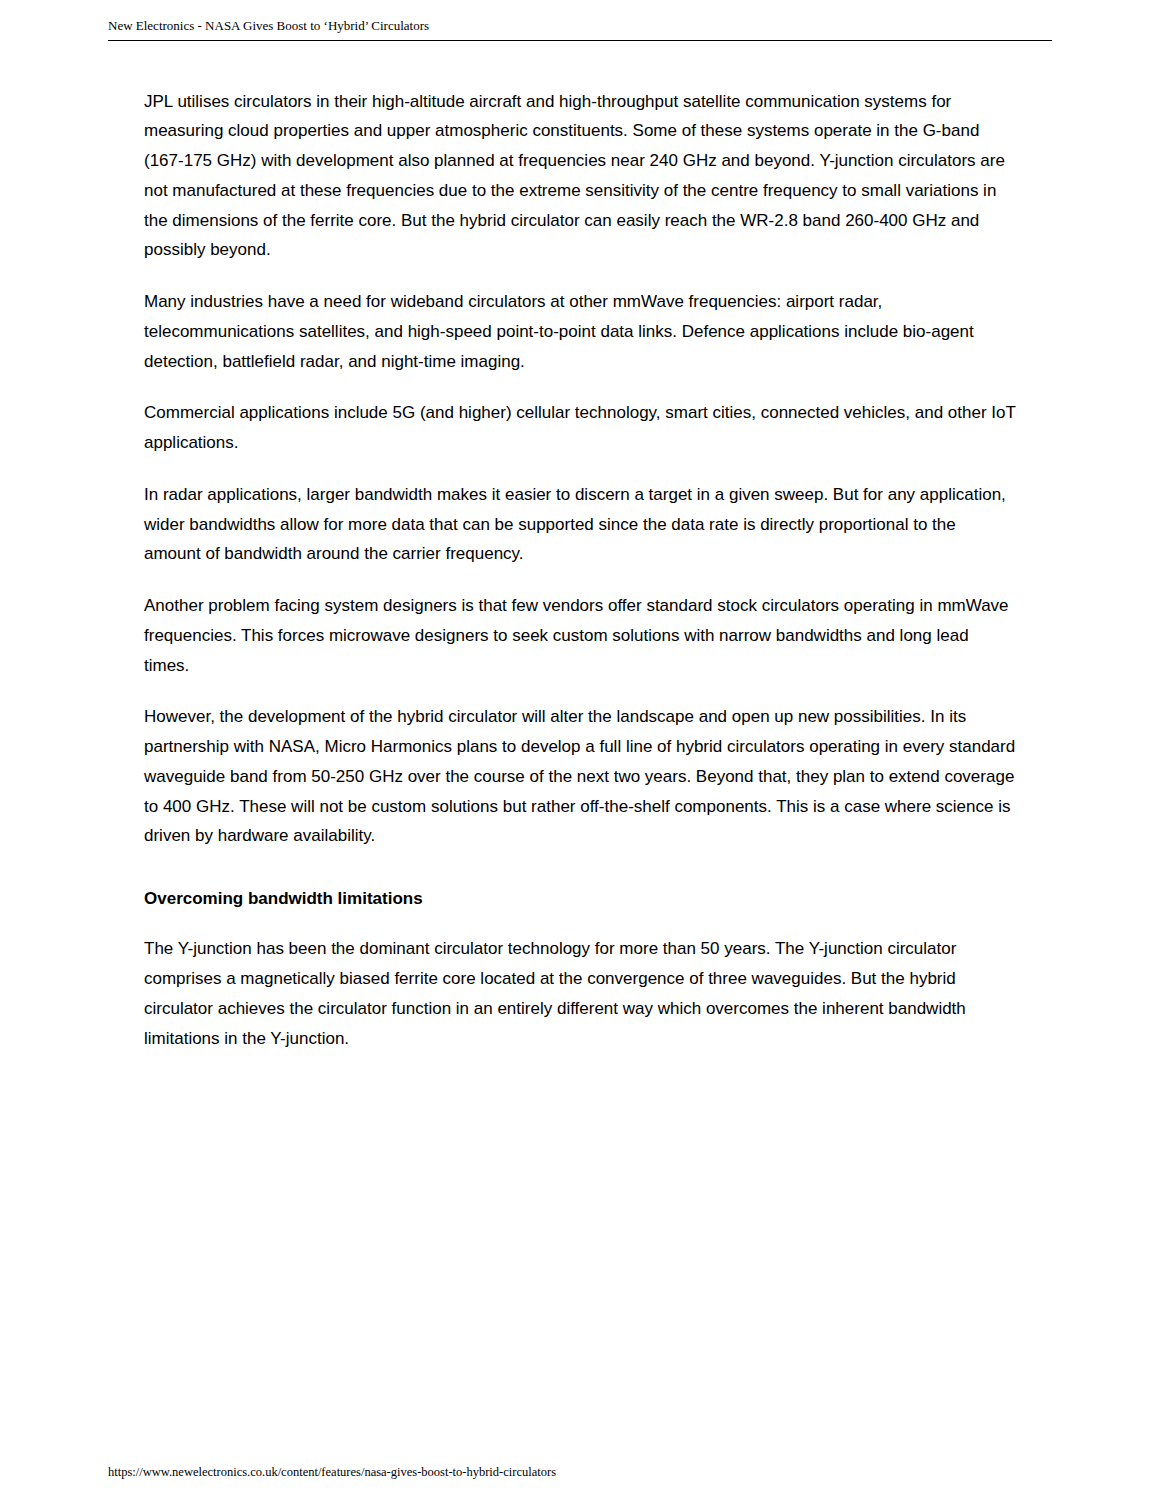New Electronics - NASA Gives Boost to ‘Hybrid’ Circulators
JPL utilises circulators in their high-altitude aircraft and high-throughput satellite communication systems for measuring cloud properties and upper atmospheric constituents. Some of these systems operate in the G-band (167-175 GHz) with development also planned at frequencies near 240 GHz and beyond. Y-junction circulators are not manufactured at these frequencies due to the extreme sensitivity of the centre frequency to small variations in the dimensions of the ferrite core. But the hybrid circulator can easily reach the WR-2.8 band 260-400 GHz and possibly beyond.
Many industries have a need for wideband circulators at other mmWave frequencies: airport radar, telecommunications satellites, and high-speed point-to-point data links. Defence applications include bio-agent detection, battlefield radar, and night-time imaging.
Commercial applications include 5G (and higher) cellular technology, smart cities, connected vehicles, and other IoT applications.
In radar applications, larger bandwidth makes it easier to discern a target in a given sweep. But for any application, wider bandwidths allow for more data that can be supported since the data rate is directly proportional to the amount of bandwidth around the carrier frequency.
Another problem facing system designers is that few vendors offer standard stock circulators operating in mmWave frequencies. This forces microwave designers to seek custom solutions with narrow bandwidths and long lead times.
However, the development of the hybrid circulator will alter the landscape and open up new possibilities. In its partnership with NASA, Micro Harmonics plans to develop a full line of hybrid circulators operating in every standard waveguide band from 50-250 GHz over the course of the next two years. Beyond that, they plan to extend coverage to 400 GHz. These will not be custom solutions but rather off-the-shelf components. This is a case where science is driven by hardware availability.
Overcoming bandwidth limitations
The Y-junction has been the dominant circulator technology for more than 50 years. The Y-junction circulator comprises a magnetically biased ferrite core located at the convergence of three waveguides. But the hybrid circulator achieves the circulator function in an entirely different way which overcomes the inherent bandwidth limitations in the Y-junction.
https://www.newelectronics.co.uk/content/features/nasa-gives-boost-to-hybrid-circulators